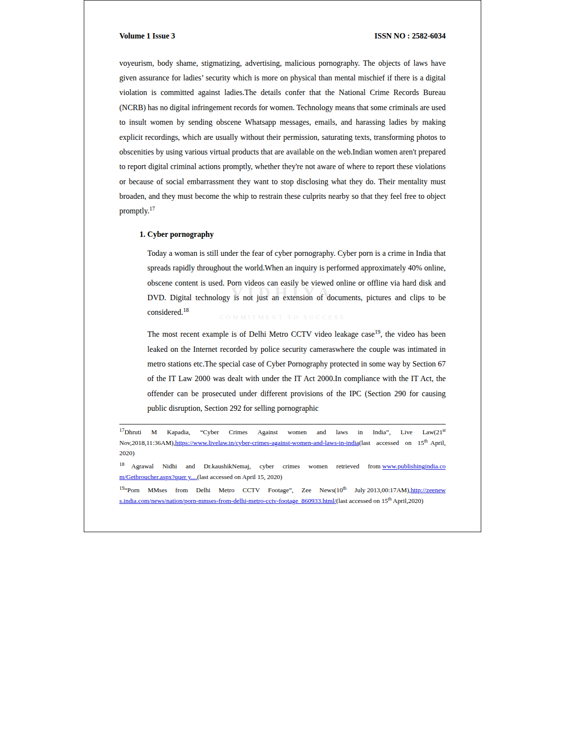Volume 1 Issue 3 ISSN NO : 2582-6034
voyeurism, body shame, stigmatizing, advertising, malicious pornography. The objects of laws have given assurance for ladies’ security which is more on physical than mental mischief if there is a digital violation is committed against ladies.The details confer that the National Crime Records Bureau (NCRB) has no digital infringement records for women. Technology means that some criminals are used to insult women by sending obscene Whatsapp messages, emails, and harassing ladies by making explicit recordings, which are usually without their permission, saturating texts, transforming photos to obscenities by using various virtual products that are available on the web.Indian women aren't prepared to report digital criminal actions promptly, whether they're not aware of where to report these violations or because of social embarrassment they want to stop disclosing what they do. Their mentality must broaden, and they must become the whip to restrain these culprits nearby so that they feel free to object promptly.17
Cyber pornography
Today a woman is still under the fear of cyber pornography. Cyber porn is a crime in India that spreads rapidly throughout the world.When an inquiry is performed approximately 40% online, obscene content is used. Porn videos can easily be viewed online or offline via hard disk and DVD. Digital technology is not just an extension of documents, pictures and clips to be considered.18
The most recent example is of Delhi Metro CCTV video leakage case19, the video has been leaked on the Internet recorded by police security cameraswhere the couple was intimated in metro stations etc.The special case of Cyber Pornography protected in some way by Section 67 of the IT Law 2000 was dealt with under the IT Act 2000.In compliance with the IT Act, the offender can be prosecuted under different provisions of the IPC (Section 290 for causing public disruption, Section 292 for selling pornographic
VIDHIYACOMMITMENT TO SUCCESS
17 Dhruti M Kapadia, “Cyber Crimes Against women and laws in India”, Live Law(21st Nov,2018,11:36AM),https://www.livelaw.in/cyber-crimes-against-women-and-laws-in-india(last accessed on 15th April, 2020)
18 Agrawal Nidhi and Dr.kaushikNemaj, cyber crimes women retrieved from www.publishingindia.com/Getbroucher.aspx?quer y....(last accessed on April 15, 2020)
19“Porn MMses from Delhi Metro CCTV Footage”, Zee News(10th July 2013,00:17AM),http://zeenews.india.com/news/nation/porn-mmses-from-delhi-metro-cctv-footage_860933.html/(last accessed on 15th April,2020)